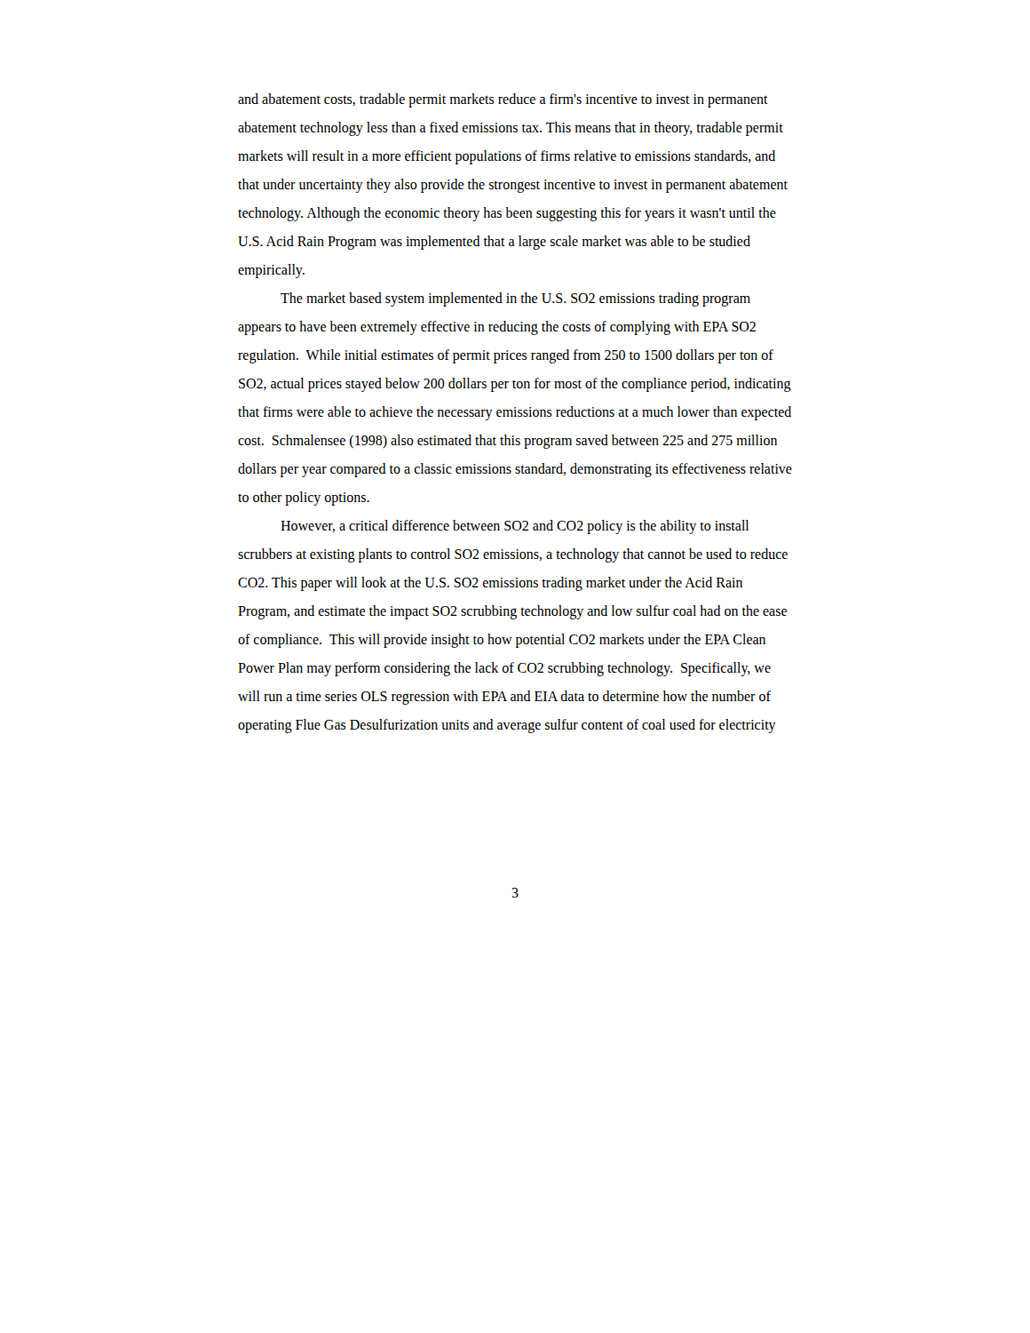and abatement costs, tradable permit markets reduce a firm's incentive to invest in permanent abatement technology less than a fixed emissions tax. This means that in theory, tradable permit markets will result in a more efficient populations of firms relative to emissions standards, and that under uncertainty they also provide the strongest incentive to invest in permanent abatement technology. Although the economic theory has been suggesting this for years it wasn't until the U.S. Acid Rain Program was implemented that a large scale market was able to be studied empirically.
The market based system implemented in the U.S. SO2 emissions trading program appears to have been extremely effective in reducing the costs of complying with EPA SO2 regulation. While initial estimates of permit prices ranged from 250 to 1500 dollars per ton of SO2, actual prices stayed below 200 dollars per ton for most of the compliance period, indicating that firms were able to achieve the necessary emissions reductions at a much lower than expected cost. Schmalensee (1998) also estimated that this program saved between 225 and 275 million dollars per year compared to a classic emissions standard, demonstrating its effectiveness relative to other policy options.
However, a critical difference between SO2 and CO2 policy is the ability to install scrubbers at existing plants to control SO2 emissions, a technology that cannot be used to reduce CO2. This paper will look at the U.S. SO2 emissions trading market under the Acid Rain Program, and estimate the impact SO2 scrubbing technology and low sulfur coal had on the ease of compliance. This will provide insight to how potential CO2 markets under the EPA Clean Power Plan may perform considering the lack of CO2 scrubbing technology. Specifically, we will run a time series OLS regression with EPA and EIA data to determine how the number of operating Flue Gas Desulfurization units and average sulfur content of coal used for electricity
3